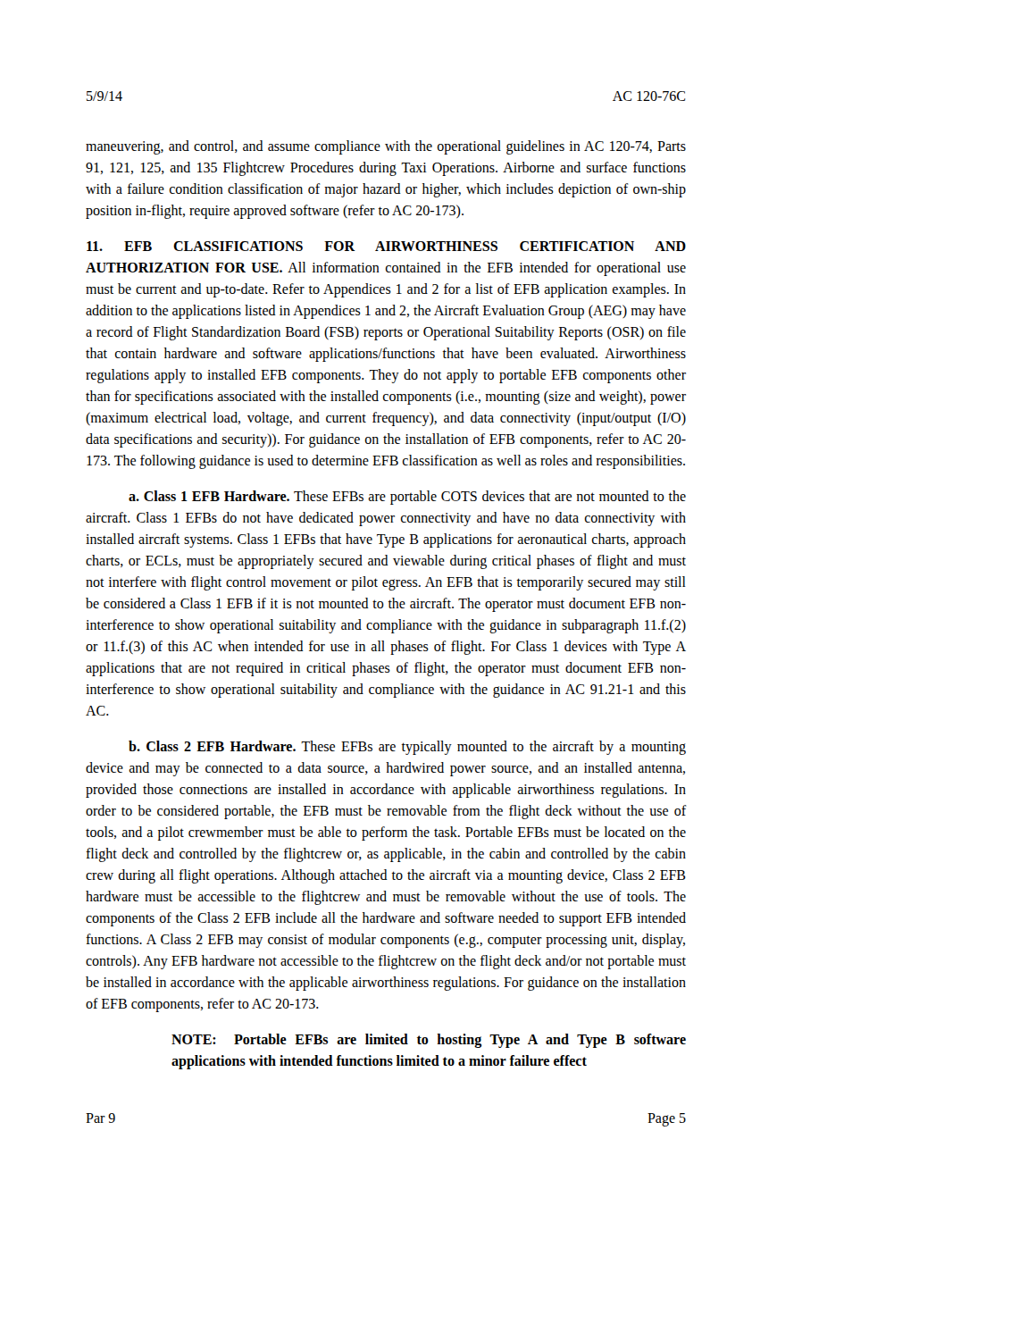5/9/14 AC 120-76C
maneuvering, and control, and assume compliance with the operational guidelines in AC 120-74, Parts 91, 121, 125, and 135 Flightcrew Procedures during Taxi Operations. Airborne and surface functions with a failure condition classification of major hazard or higher, which includes depiction of own-ship position in-flight, require approved software (refer to AC 20-173).
11. EFB CLASSIFICATIONS FOR AIRWORTHINESS CERTIFICATION AND AUTHORIZATION FOR USE. All information contained in the EFB intended for operational use must be current and up-to-date. Refer to Appendices 1 and 2 for a list of EFB application examples. In addition to the applications listed in Appendices 1 and 2, the Aircraft Evaluation Group (AEG) may have a record of Flight Standardization Board (FSB) reports or Operational Suitability Reports (OSR) on file that contain hardware and software applications/functions that have been evaluated. Airworthiness regulations apply to installed EFB components. They do not apply to portable EFB components other than for specifications associated with the installed components (i.e., mounting (size and weight), power (maximum electrical load, voltage, and current frequency), and data connectivity (input/output (I/O) data specifications and security)). For guidance on the installation of EFB components, refer to AC 20-173. The following guidance is used to determine EFB classification as well as roles and responsibilities.
a. Class 1 EFB Hardware. These EFBs are portable COTS devices that are not mounted to the aircraft. Class 1 EFBs do not have dedicated power connectivity and have no data connectivity with installed aircraft systems. Class 1 EFBs that have Type B applications for aeronautical charts, approach charts, or ECLs, must be appropriately secured and viewable during critical phases of flight and must not interfere with flight control movement or pilot egress. An EFB that is temporarily secured may still be considered a Class 1 EFB if it is not mounted to the aircraft. The operator must document EFB non-interference to show operational suitability and compliance with the guidance in subparagraph 11.f.(2) or 11.f.(3) of this AC when intended for use in all phases of flight. For Class 1 devices with Type A applications that are not required in critical phases of flight, the operator must document EFB non-interference to show operational suitability and compliance with the guidance in AC 91.21-1 and this AC.
b. Class 2 EFB Hardware. These EFBs are typically mounted to the aircraft by a mounting device and may be connected to a data source, a hardwired power source, and an installed antenna, provided those connections are installed in accordance with applicable airworthiness regulations. In order to be considered portable, the EFB must be removable from the flight deck without the use of tools, and a pilot crewmember must be able to perform the task. Portable EFBs must be located on the flight deck and controlled by the flightcrew or, as applicable, in the cabin and controlled by the cabin crew during all flight operations. Although attached to the aircraft via a mounting device, Class 2 EFB hardware must be accessible to the flightcrew and must be removable without the use of tools. The components of the Class 2 EFB include all the hardware and software needed to support EFB intended functions. A Class 2 EFB may consist of modular components (e.g., computer processing unit, display, controls). Any EFB hardware not accessible to the flightcrew on the flight deck and/or not portable must be installed in accordance with the applicable airworthiness regulations. For guidance on the installation of EFB components, refer to AC 20-173.
NOTE: Portable EFBs are limited to hosting Type A and Type B software applications with intended functions limited to a minor failure effect
Par 9 Page 5